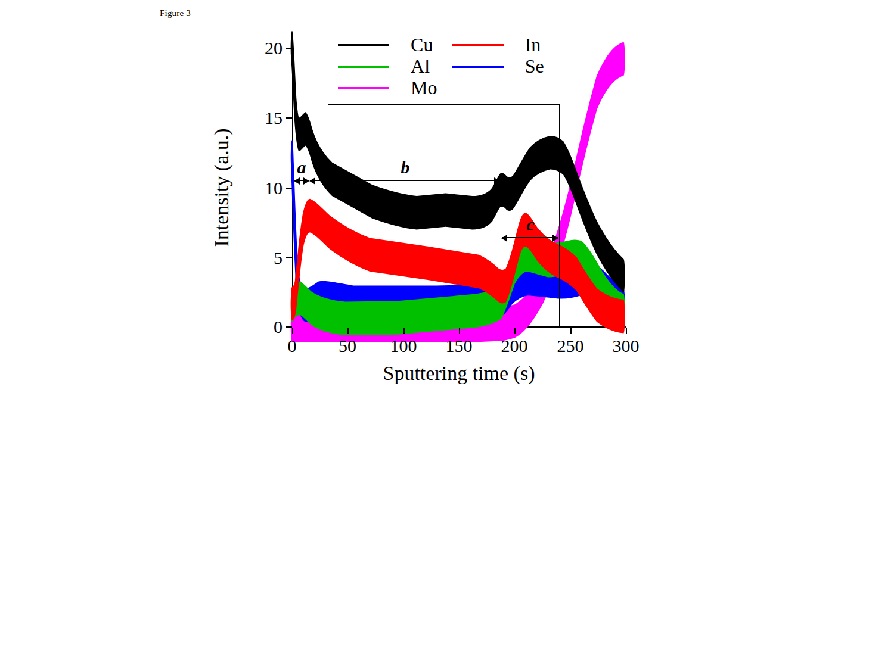Figure 3
a
b
c
0
5
10
15
20
0
50
100
150
200
250
300
Sputtering time (s)
Intensity (a.u.)
| | Cu | | In |
| | Al | | Se |
| | Mo | | |